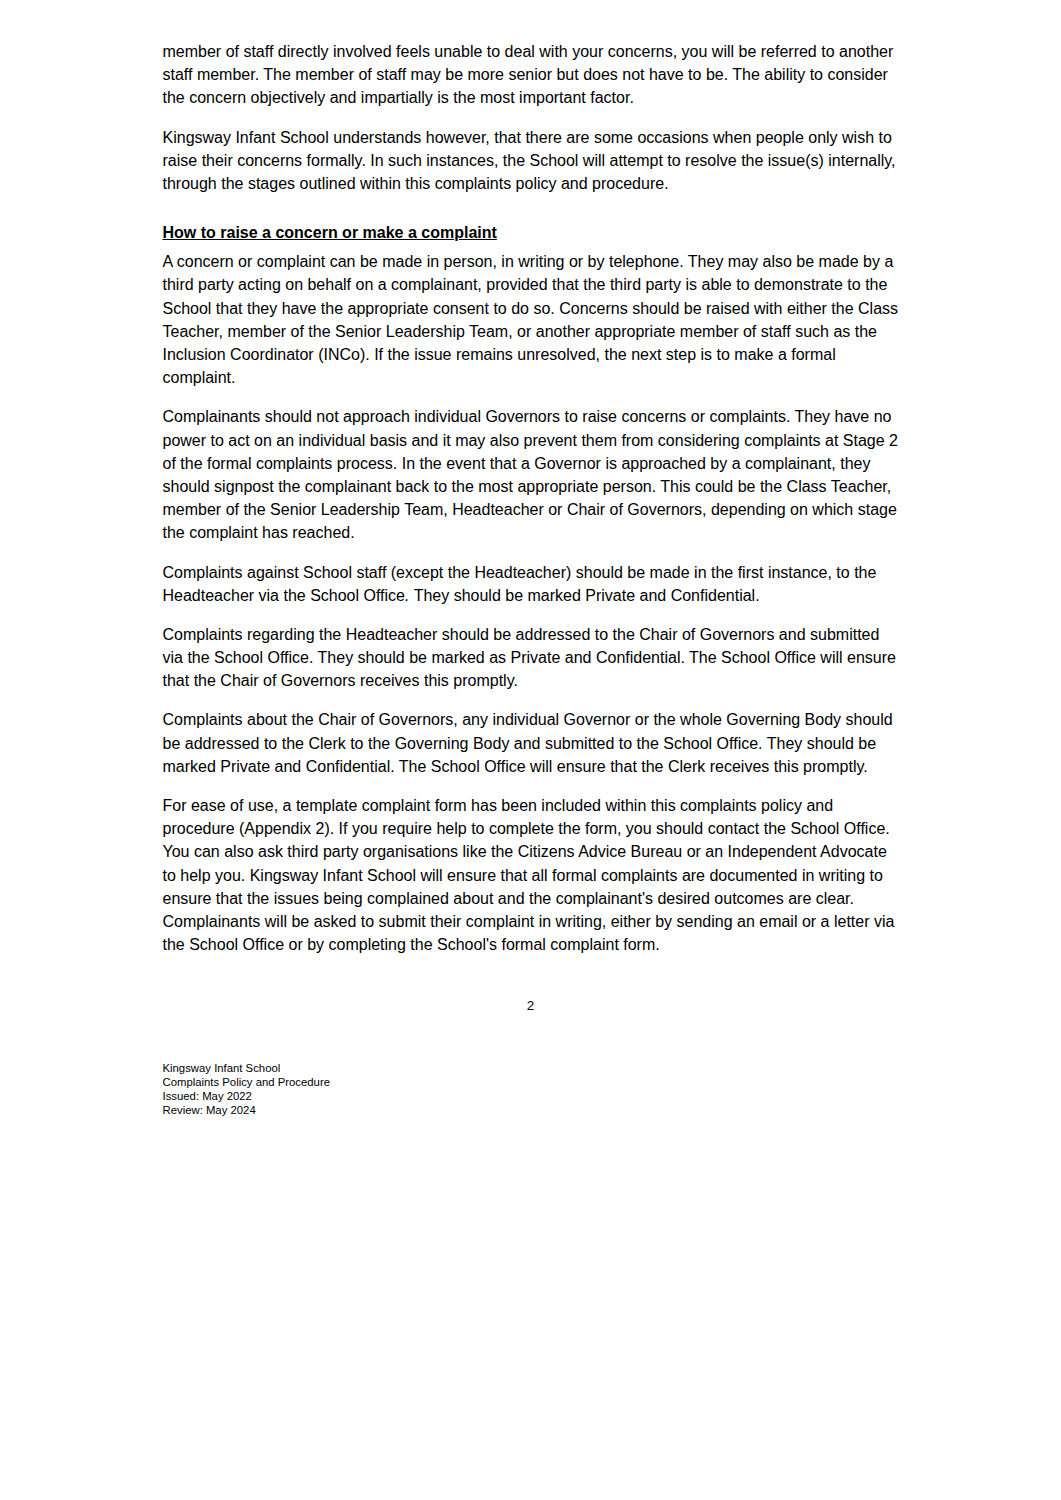member of staff directly involved feels unable to deal with your concerns, you will be referred to another staff member. The member of staff may be more senior but does not have to be. The ability to consider the concern objectively and impartially is the most important factor.
Kingsway Infant School understands however, that there are some occasions when people only wish to raise their concerns formally. In such instances, the School will attempt to resolve the issue(s) internally, through the stages outlined within this complaints policy and procedure.
How to raise a concern or make a complaint
A concern or complaint can be made in person, in writing or by telephone. They may also be made by a third party acting on behalf on a complainant, provided that the third party is able to demonstrate to the School that they have the appropriate consent to do so. Concerns should be raised with either the Class Teacher, member of the Senior Leadership Team, or another appropriate member of staff such as the Inclusion Coordinator (INCo). If the issue remains unresolved, the next step is to make a formal complaint.
Complainants should not approach individual Governors to raise concerns or complaints. They have no power to act on an individual basis and it may also prevent them from considering complaints at Stage 2 of the formal complaints process. In the event that a Governor is approached by a complainant, they should signpost the complainant back to the most appropriate person. This could be the Class Teacher, member of the Senior Leadership Team, Headteacher or Chair of Governors, depending on which stage the complaint has reached.
Complaints against School staff (except the Headteacher) should be made in the first instance, to the Headteacher via the School Office. They should be marked Private and Confidential.
Complaints regarding the Headteacher should be addressed to the Chair of Governors and submitted via the School Office. They should be marked as Private and Confidential. The School Office will ensure that the Chair of Governors receives this promptly.
Complaints about the Chair of Governors, any individual Governor or the whole Governing Body should be addressed to the Clerk to the Governing Body and submitted to the School Office. They should be marked Private and Confidential. The School Office will ensure that the Clerk receives this promptly.
For ease of use, a template complaint form has been included within this complaints policy and procedure (Appendix 2). If you require help to complete the form, you should contact the School Office. You can also ask third party organisations like the Citizens Advice Bureau or an Independent Advocate to help you. Kingsway Infant School will ensure that all formal complaints are documented in writing to ensure that the issues being complained about and the complainant's desired outcomes are clear. Complainants will be asked to submit their complaint in writing, either by sending an email or a letter via the School Office or by completing the School's formal complaint form.
2
Kingsway Infant School
Complaints Policy and Procedure
Issued: May 2022
Review: May 2024